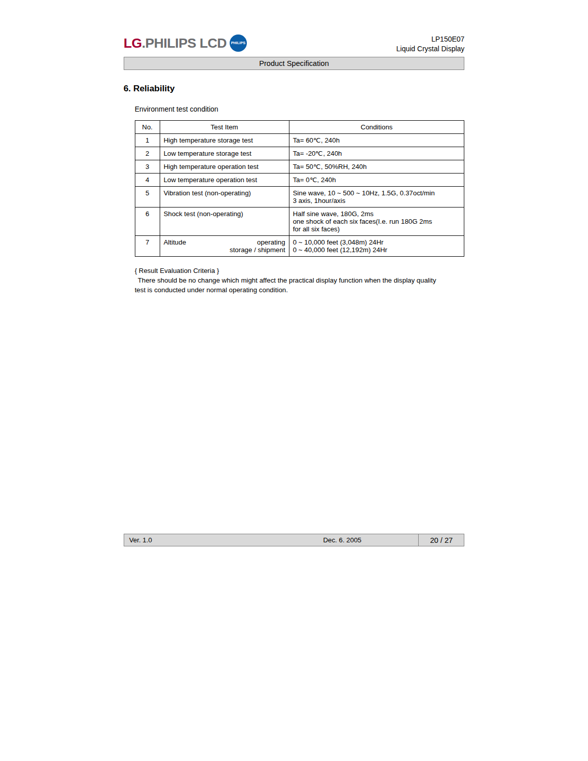LG.PHILIPS LCD
PHILIPS
LP150E07
Liquid Crystal Display
Product Specification
6. Reliability
Environment test condition
| No. | Test Item | Conditions |
| --- | --- | --- |
| 1 | High temperature storage test | Ta= 60℃, 240h |
| 2 | Low temperature storage test | Ta= -20℃, 240h |
| 3 | High temperature operation test | Ta= 50℃, 50%RH, 240h |
| 4 | Low temperature operation test | Ta= 0℃, 240h |
| 5 | Vibration test (non-operating) | Sine wave, 10 ~ 500 ~ 10Hz, 1.5G, 0.37oct/min 3 axis, 1hour/axis |
| 6 | Shock test (non-operating) | Half sine wave, 180G, 2ms one shock of each six faces(I.e. run 180G 2ms for all six faces) |
| 7 | Altitude operating storage / shipment | 0 ~ 10,000 feet (3,048m) 24Hr 0 ~ 40,000 feet (12,192m) 24Hr |
{ Result Evaluation Criteria }
There should be no change which might affect the practical display function when the display quality
test is conducted under normal operating condition.
Ver. 1.0
Dec. 6. 2005
20 / 27